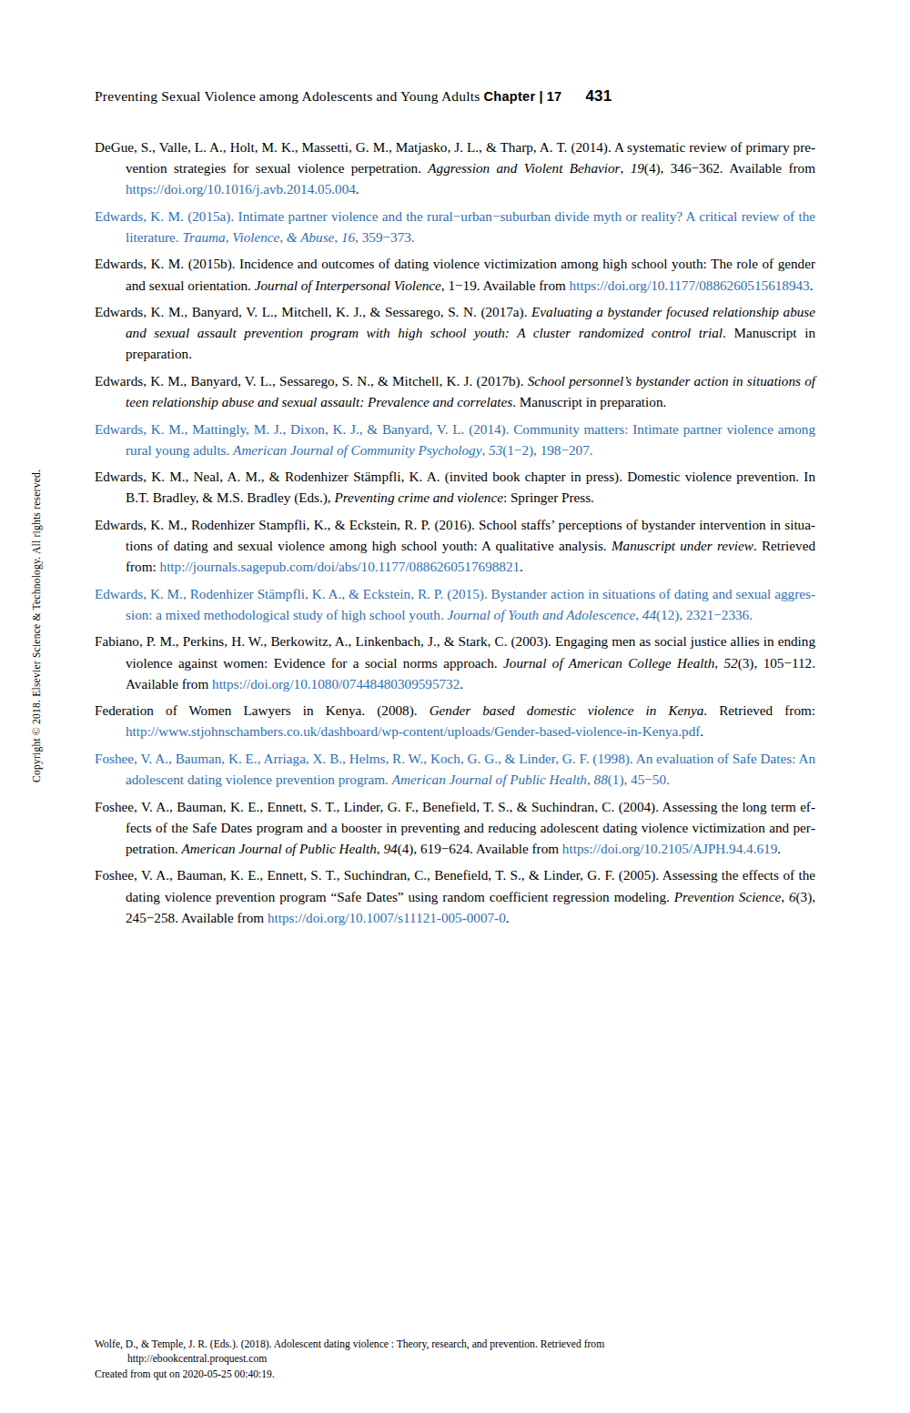Preventing Sexual Violence among Adolescents and Young Adults Chapter|17431
DeGue, S., Valle, L. A., Holt, M. K., Massetti, G. M., Matjasko, J. L., & Tharp, A. T. (2014). A systematic review of primary prevention strategies for sexual violence perpetration. Aggression and Violent Behavior, 19(4), 346−362. Available from https://doi.org/10.1016/j.avb.2014.05.004.
Edwards, K. M. (2015a). Intimate partner violence and the rural−urban−suburban divide myth or reality? A critical review of the literature. Trauma, Violence, & Abuse, 16, 359−373.
Edwards, K. M. (2015b). Incidence and outcomes of dating violence victimization among high school youth: The role of gender and sexual orientation. Journal of Interpersonal Violence, 1−19. Available from https://doi.org/10.1177/0886260515618943.
Edwards, K. M., Banyard, V. L., Mitchell, K. J., & Sessarego, S. N. (2017a). Evaluating a bystander focused relationship abuse and sexual assault prevention program with high school youth: A cluster randomized control trial. Manuscript in preparation.
Edwards, K. M., Banyard, V. L., Sessarego, S. N., & Mitchell, K. J. (2017b). School personnel’s bystander action in situations of teen relationship abuse and sexual assault: Prevalence and correlates. Manuscript in preparation.
Edwards, K. M., Mattingly, M. J., Dixon, K. J., & Banyard, V. L. (2014). Community matters: Intimate partner violence among rural young adults. American Journal of Community Psychology, 53(1−2), 198−207.
Edwards, K. M., Neal, A. M., & Rodenhizer Stämpfli, K. A. (invited book chapter in press). Domestic violence prevention. In B.T. Bradley, & M.S. Bradley (Eds.), Preventing crime and violence: Springer Press.
Edwards, K. M., Rodenhizer Stampfli, K., & Eckstein, R. P. (2016). School staffs’ perceptions of bystander intervention in situations of dating and sexual violence among high school youth: A qualitative analysis. Manuscript under review. Retrieved from: http://journals.sage­pub.com/doi/abs/10.1177/0886260517698821.
Edwards, K. M., Rodenhizer Stämpfli, K. A., & Eckstein, R. P. (2015). Bystander action in situations of dating and sexual aggression: a mixed methodological study of high school youth. Journal of Youth and Adolescence, 44(12), 2321−2336.
Fabiano, P. M., Perkins, H. W., Berkowitz, A., Linkenbach, J., & Stark, C. (2003). Engaging men as social justice allies in ending violence against women: Evidence for a social norms approach. Journal of American College Health, 52(3), 105−112. Available from https://doi.org/10.1080/07448480309595732.
Federation of Women Lawyers in Kenya. (2008). Gender based domestic violence in Kenya. Retrieved from: http://www.stjohnschambers.co.uk/dashboard/wp-content/uploads/Gender-based-violence-in-Kenya.pdf.
Foshee, V. A., Bauman, K. E., Arriaga, X. B., Helms, R. W., Koch, G. G., & Linder, G. F. (1998). An evaluation of Safe Dates: An adolescent dating violence prevention program. American Journal of Public Health, 88(1), 45−50.
Foshee, V. A., Bauman, K. E., Ennett, S. T., Linder, G. F., Benefield, T. S., & Suchindran, C. (2004). Assessing the long term effects of the Safe Dates program and a booster in pre­venting and reducing adolescent dating violence victimization and perpetration. American Journal of Public Health, 94(4), 619−624. Available from https://doi.org/10.2105/AJPH.94.4.619.
Foshee, V. A., Bauman, K. E., Ennett, S. T., Suchindran, C., Benefield, T. S., & Linder, G. F. (2005). Assessing the effects of the dating violence prevention program “Safe Dates” using random coefficient regression modeling. Prevention Science, 6(3), 245−258. Available from https://doi.org/10.1007/s11121-005-0007-0.
Copyright © 2018. Elsevier Science & Technology. All rights reserved.
Wolfe, D., & Temple, J. R. (Eds.). (2018). Adolescent dating violence : Theory, research, and prevention. Retrieved from
http://ebookcentral.proquest.com
Created from qut on 2020-05-25 00:40:19.